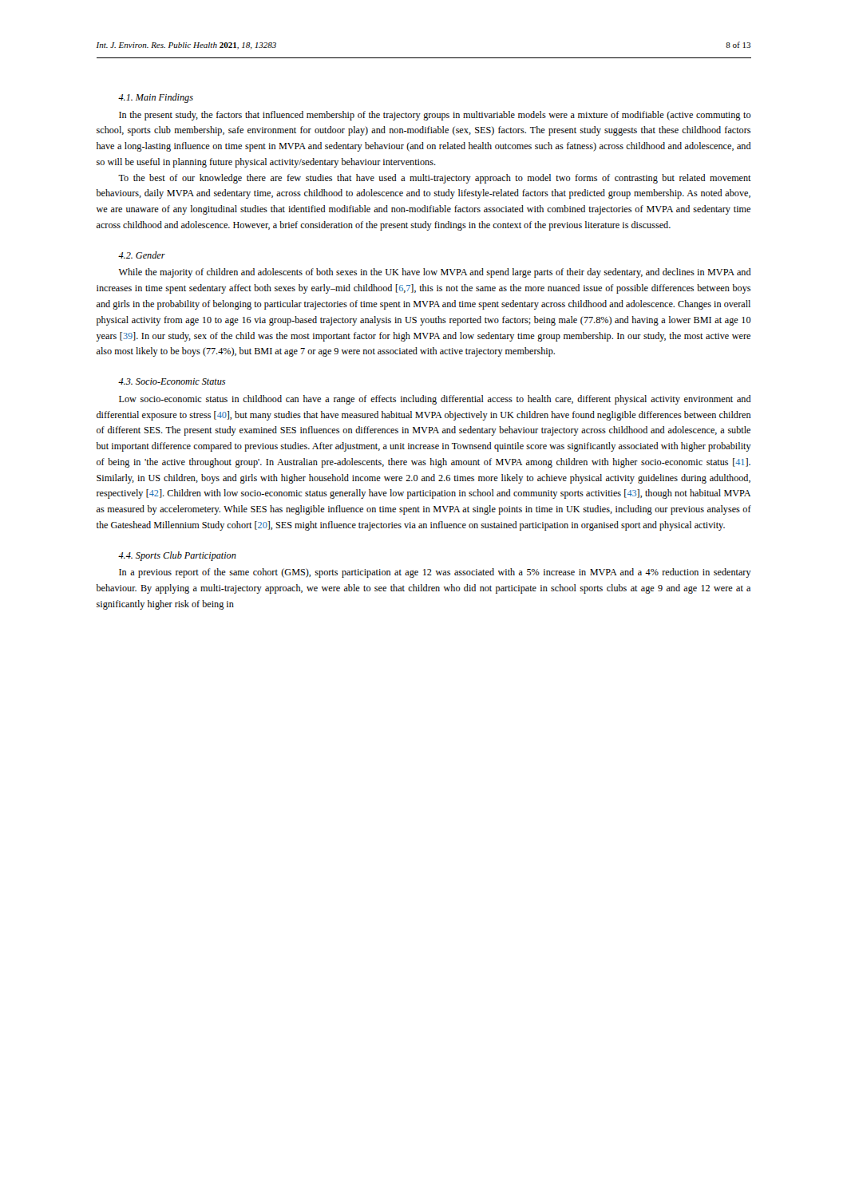Int. J. Environ. Res. Public Health 2021, 18, 13283
8 of 13
4.1. Main Findings
In the present study, the factors that influenced membership of the trajectory groups in multivariable models were a mixture of modifiable (active commuting to school, sports club membership, safe environment for outdoor play) and non-modifiable (sex, SES) factors. The present study suggests that these childhood factors have a long-lasting influence on time spent in MVPA and sedentary behaviour (and on related health outcomes such as fatness) across childhood and adolescence, and so will be useful in planning future physical activity/sedentary behaviour interventions.
To the best of our knowledge there are few studies that have used a multi-trajectory approach to model two forms of contrasting but related movement behaviours, daily MVPA and sedentary time, across childhood to adolescence and to study lifestyle-related factors that predicted group membership. As noted above, we are unaware of any longitudinal studies that identified modifiable and non-modifiable factors associated with combined trajectories of MVPA and sedentary time across childhood and adolescence. However, a brief consideration of the present study findings in the context of the previous literature is discussed.
4.2. Gender
While the majority of children and adolescents of both sexes in the UK have low MVPA and spend large parts of their day sedentary, and declines in MVPA and increases in time spent sedentary affect both sexes by early–mid childhood [6,7], this is not the same as the more nuanced issue of possible differences between boys and girls in the probability of belonging to particular trajectories of time spent in MVPA and time spent sedentary across childhood and adolescence. Changes in overall physical activity from age 10 to age 16 via group-based trajectory analysis in US youths reported two factors; being male (77.8%) and having a lower BMI at age 10 years [39]. In our study, sex of the child was the most important factor for high MVPA and low sedentary time group membership. In our study, the most active were also most likely to be boys (77.4%), but BMI at age 7 or age 9 were not associated with active trajectory membership.
4.3. Socio-Economic Status
Low socio-economic status in childhood can have a range of effects including differential access to health care, different physical activity environment and differential exposure to stress [40], but many studies that have measured habitual MVPA objectively in UK children have found negligible differences between children of different SES. The present study examined SES influences on differences in MVPA and sedentary behaviour trajectory across childhood and adolescence, a subtle but important difference compared to previous studies. After adjustment, a unit increase in Townsend quintile score was significantly associated with higher probability of being in 'the active throughout group'. In Australian pre-adolescents, there was high amount of MVPA among children with higher socio-economic status [41]. Similarly, in US children, boys and girls with higher household income were 2.0 and 2.6 times more likely to achieve physical activity guidelines during adulthood, respectively [42]. Children with low socio-economic status generally have low participation in school and community sports activities [43], though not habitual MVPA as measured by accelerometery. While SES has negligible influence on time spent in MVPA at single points in time in UK studies, including our previous analyses of the Gateshead Millennium Study cohort [20], SES might influence trajectories via an influence on sustained participation in organised sport and physical activity.
4.4. Sports Club Participation
In a previous report of the same cohort (GMS), sports participation at age 12 was associated with a 5% increase in MVPA and a 4% reduction in sedentary behaviour. By applying a multi-trajectory approach, we were able to see that children who did not participate in school sports clubs at age 9 and age 12 were at a significantly higher risk of being in